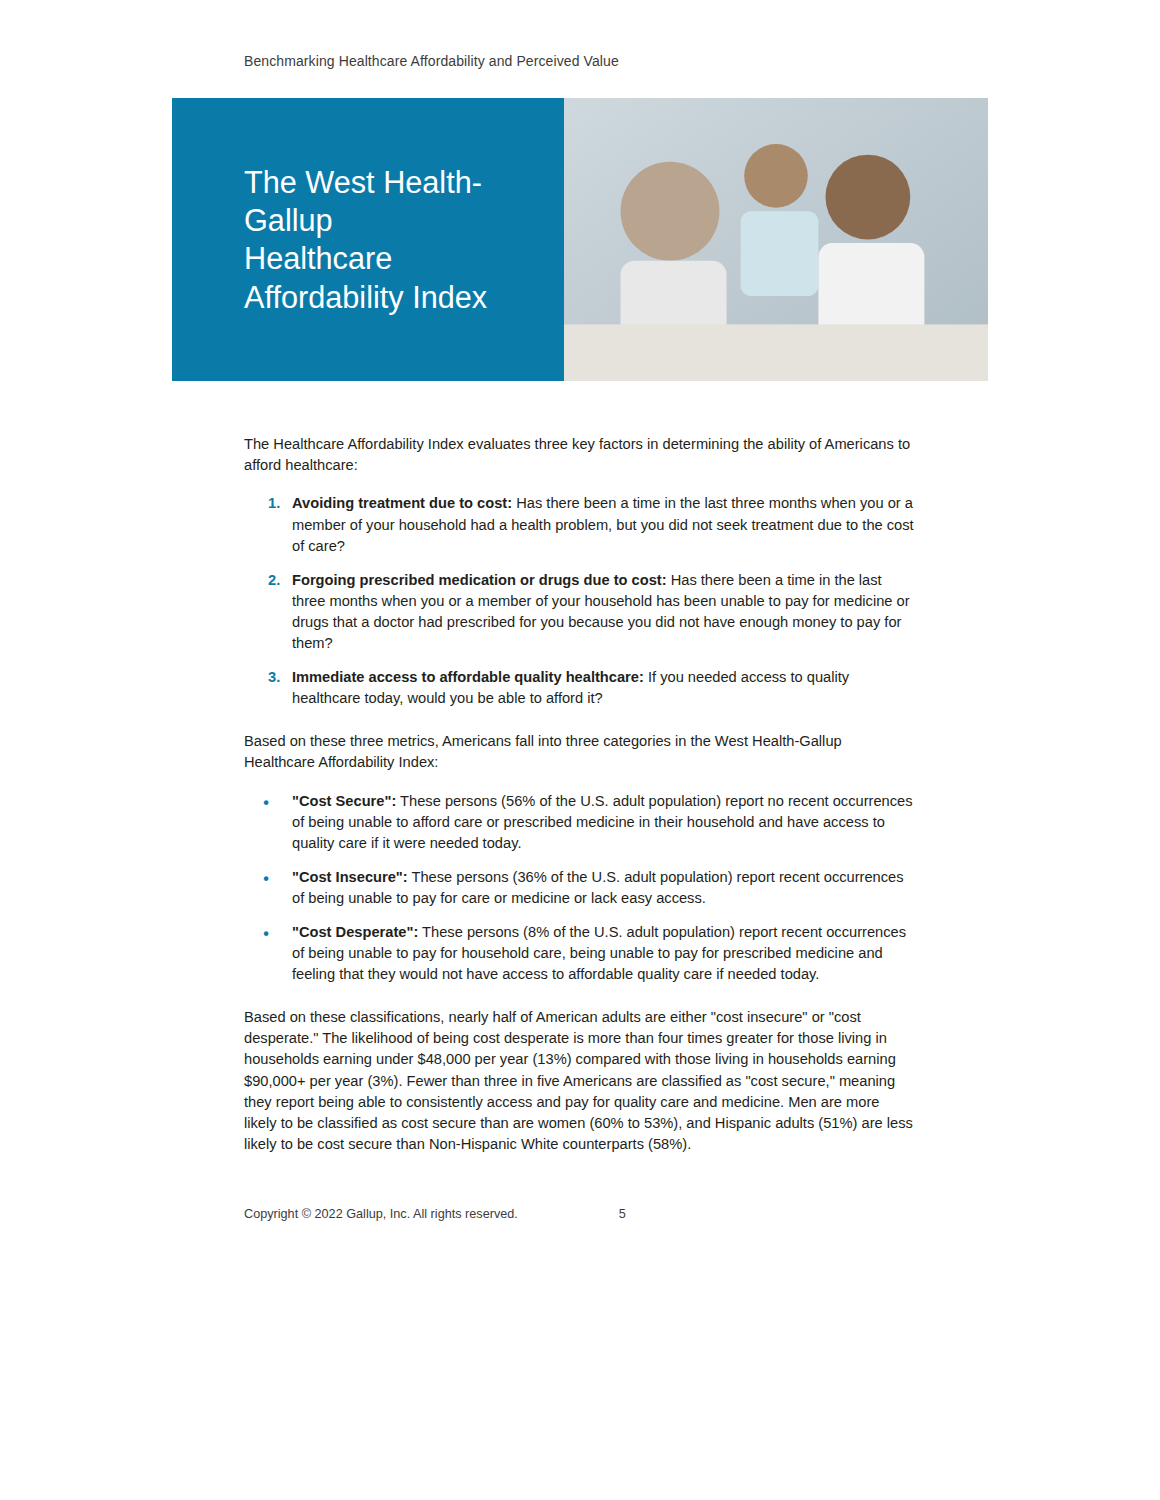Benchmarking Healthcare Affordability and Perceived Value
The West Health-Gallup
Healthcare
Affordability Index
The Healthcare Affordability Index evaluates three key factors in determining the ability of Americans to afford healthcare:
Avoiding treatment due to cost: Has there been a time in the last three months when you or a member of your household had a health problem, but you did not seek treatment due to the cost of care?
Forgoing prescribed medication or drugs due to cost: Has there been a time in the last three months when you or a member of your household has been unable to pay for medicine or drugs that a doctor had prescribed for you because you did not have enough money to pay for them?
Immediate access to affordable quality healthcare: If you needed access to quality healthcare today, would you be able to afford it?
Based on these three metrics, Americans fall into three categories in the West Health-Gallup Healthcare Affordability Index:
"Cost Secure": These persons (56% of the U.S. adult population) report no recent occurrences of being unable to afford care or prescribed medicine in their household and have access to quality care if it were needed today.
"Cost Insecure": These persons (36% of the U.S. adult population) report recent occurrences of being unable to pay for care or medicine or lack easy access.
"Cost Desperate": These persons (8% of the U.S. adult population) report recent occurrences of being unable to pay for household care, being unable to pay for prescribed medicine and feeling that they would not have access to affordable quality care if needed today.
Based on these classifications, nearly half of American adults are either "cost insecure" or "cost desperate." The likelihood of being cost desperate is more than four times greater for those living in households earning under $48,000 per year (13%) compared with those living in households earning $90,000+ per year (3%). Fewer than three in five Americans are classified as "cost secure," meaning they report being able to consistently access and pay for quality care and medicine. Men are more likely to be classified as cost secure than are women (60% to 53%), and Hispanic adults (51%) are less likely to be cost secure than Non-Hispanic White counterparts (58%).
Copyright © 2022 Gallup, Inc. All rights reserved. 5